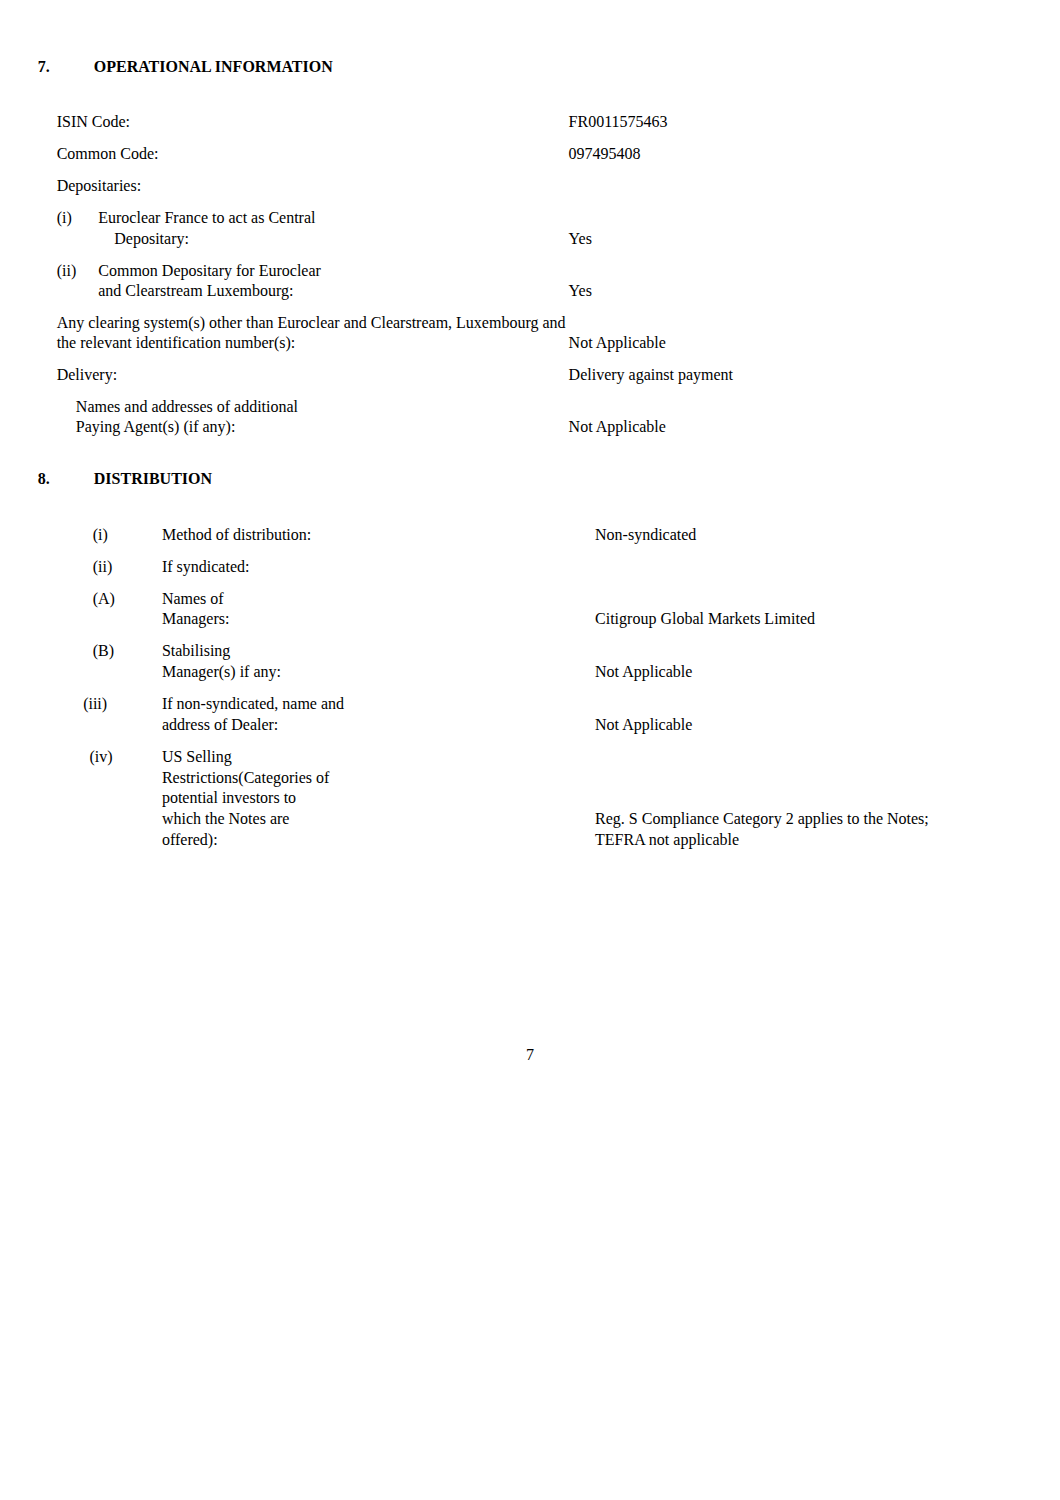7. Operational Information
| ISIN Code: | FR0011575463 |
| Common Code: | 097495408 |
| Depositaries: | |
| (i) Euroclear France to act as Central Depositary: | Yes |
| (ii) Common Depositary for Euroclear and Clearstream Luxembourg: | Yes |
| Any clearing system(s) other than Euroclear and Clearstream, Luxembourg and the relevant identification number(s): | Not Applicable |
| Delivery: | Delivery against payment |
| Names and addresses of additional Paying Agent(s) (if any): | Not Applicable |
8. Distribution
| (i) | Method of distribution: | Non-syndicated |
| (ii) | If syndicated: | |
| (A) | Names of Managers: | Citigroup Global Markets Limited |
| (B) | Stabilising Manager(s) if any: | Not Applicable |
| (iii) | If non-syndicated, name and address of Dealer: | Not Applicable |
| (iv) | US Selling Restrictions(Categories of potential investors to which the Notes are offered): | Reg. S Compliance Category 2 applies to the Notes; TEFRA not applicable |
7